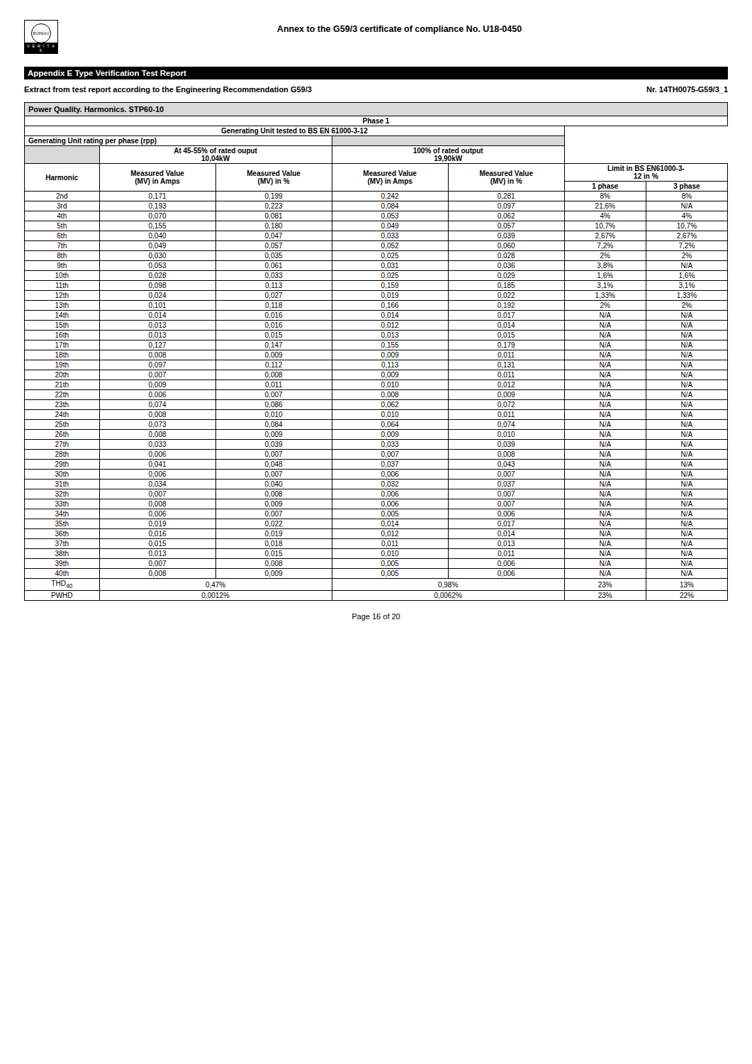BUREAU
VERITAS
B U R E A U
V E R I T A S
Annex to the G59/3 certificate of compliance No. U18-0450
Appendix E Type Verification Test Report
Extract from test report according to the Engineering Recommendation G59/3
Nr. 14TH0075-G59/3_1
| Power Quality. Harmonics. STP60-10 |
| Phase 1 |
| Generating Unit tested to BS EN 61000-3-12 | |
| Generating Unit rating per phase (rpp) | | |
| | At 45-55% of rated ouput 10,04kW | 100% of rated output 19,90kW | |
| Harmonic | Measured Value (MV) in Amps | Measured Value (MV) in % | Measured Value (MV) in Amps | Measured Value (MV) in % | Limit in BS EN61000-3- 12 in % |
| 1 phase | 3 phase |
| 2nd | 0,171 | 0,199 | 0,242 | 0,281 | 8% | 8% |
| 3rd | 0,193 | 0,223 | 0,084 | 0,097 | 21,6% | N/A |
| 4th | 0,070 | 0,081 | 0,053 | 0,062 | 4% | 4% |
| 5th | 0,155 | 0,180 | 0,049 | 0,057 | 10,7% | 10,7% |
| 6th | 0,040 | 0,047 | 0,033 | 0,039 | 2,67% | 2,67% |
| 7th | 0,049 | 0,057 | 0,052 | 0,060 | 7,2% | 7,2% |
| 8th | 0,030 | 0,035 | 0,025 | 0,028 | 2% | 2% |
| 9th | 0,053 | 0,061 | 0,031 | 0,036 | 3,8% | N/A |
| 10th | 0,028 | 0,033 | 0,025 | 0,029 | 1,6% | 1,6% |
| 11th | 0,098 | 0,113 | 0,159 | 0,185 | 3,1% | 3,1% |
| 12th | 0,024 | 0,027 | 0,019 | 0,022 | 1,33% | 1,33% |
| 13th | 0,101 | 0,118 | 0,166 | 0,192 | 2% | 2% |
| 14th | 0,014 | 0,016 | 0,014 | 0,017 | N/A | N/A |
| 15th | 0,013 | 0,016 | 0,012 | 0,014 | N/A | N/A |
| 16th | 0,013 | 0,015 | 0,013 | 0,015 | N/A | N/A |
| 17th | 0,127 | 0,147 | 0,155 | 0,179 | N/A | N/A |
| 18th | 0,008 | 0,009 | 0,009 | 0,011 | N/A | N/A |
| 19th | 0,097 | 0,112 | 0,113 | 0,131 | N/A | N/A |
| 20th | 0,007 | 0,008 | 0,009 | 0,011 | N/A | N/A |
| 21th | 0,009 | 0,011 | 0,010 | 0,012 | N/A | N/A |
| 22th | 0,006 | 0,007 | 0,008 | 0,009 | N/A | N/A |
| 23th | 0,074 | 0,086 | 0,062 | 0,072 | N/A | N/A |
| 24th | 0,008 | 0,010 | 0,010 | 0,011 | N/A | N/A |
| 25th | 0,073 | 0,084 | 0,064 | 0,074 | N/A | N/A |
| 26th | 0,008 | 0,009 | 0,009 | 0,010 | N/A | N/A |
| 27th | 0,033 | 0,039 | 0,033 | 0,039 | N/A | N/A |
| 28th | 0,006 | 0,007 | 0,007 | 0,008 | N/A | N/A |
| 29th | 0,041 | 0,048 | 0,037 | 0,043 | N/A | N/A |
| 30th | 0,006 | 0,007 | 0,006 | 0,007 | N/A | N/A |
| 31th | 0,034 | 0,040 | 0,032 | 0,037 | N/A | N/A |
| 32th | 0,007 | 0,008 | 0,006 | 0,007 | N/A | N/A |
| 33th | 0,008 | 0,009 | 0,006 | 0,007 | N/A | N/A |
| 34th | 0,006 | 0,007 | 0,005 | 0,006 | N/A | N/A |
| 35th | 0,019 | 0,022 | 0,014 | 0,017 | N/A | N/A |
| 36th | 0,016 | 0,019 | 0,012 | 0,014 | N/A | N/A |
| 37th | 0,015 | 0,018 | 0,011 | 0,013 | N/A | N/A |
| 38th | 0,013 | 0,015 | 0,010 | 0,011 | N/A | N/A |
| 39th | 0,007 | 0,008 | 0,005 | 0,006 | N/A | N/A |
| 40th | 0,008 | 0,009 | 0,005 | 0,006 | N/A | N/A |
| THD 40 | 0,47% | 0,98% | 23% | 13% |
| PWHD | 0,0012% | 0,0062% | 23% | 22% |
Page 16 of 20